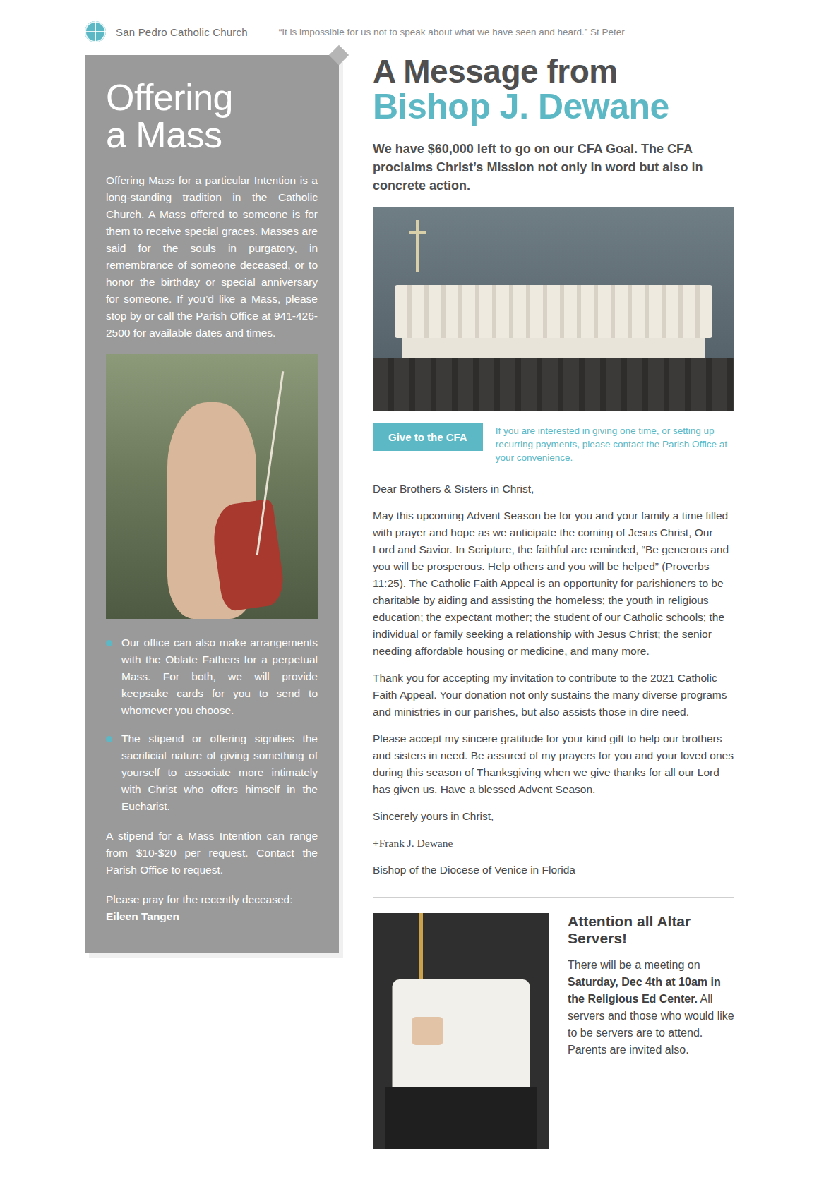San Pedro Catholic Church
“It is impossible for us not to speak about what we have seen and heard.” St Peter
Offering
a Mass
Offering Mass for a particular Intention is a long-standing tradition in the Catholic Church. A Mass offered to someone is for them to receive special graces. Masses are said for the souls in purgatory, in remembrance of someone deceased, or to honor the birthday or special anniversary for someone. If you’d like a Mass, please stop by or call the Parish Office at 941-426-2500 for available dates and times.
Our office can also make arrangements with the Oblate Fathers for a perpetual Mass. For both, we will provide keepsake cards for you to send to whomever you choose.
The stipend or offering signifies the sacrificial nature of giving something of yourself to associate more intimately with Christ who offers himself in the Eucharist.
A stipend for a Mass Intention can range from $10-$20 per request. Contact the Parish Office to request.
Please pray for the recently deceased:
Eileen Tangen
A Message from Bishop J. Dewane
We have $60,000 left to go on our CFA Goal. The CFA proclaims Christ’s Mission not only in word but also in concrete action.
Give to the CFA
If you are interested in giving one time, or setting up recurring payments, please contact the Parish Office at your convenience.
Dear Brothers & Sisters in Christ,
May this upcoming Advent Season be for you and your family a time filled with prayer and hope as we anticipate the coming of Jesus Christ, Our Lord and Savior. In Scripture, the faithful are reminded, “Be generous and you will be prosperous. Help others and you will be helped” (Proverbs 11:25). The Catholic Faith Appeal is an opportunity for parishioners to be charitable by aiding and assisting the homeless; the youth in religious education; the expectant mother; the student of our Catholic schools; the individual or family seeking a relationship with Jesus Christ; the senior needing affordable housing or medicine, and many more.
Thank you for accepting my invitation to contribute to the 2021 Catholic Faith Appeal. Your donation not only sustains the many diverse programs and ministries in our parishes, but also assists those in dire need.
Please accept my sincere gratitude for your kind gift to help our brothers and sisters in need. Be assured of my prayers for you and your loved ones during this season of Thanksgiving when we give thanks for all our Lord has given us. Have a blessed Advent Season.
Sincerely yours in Christ,
+Frank J. Dewane
Bishop of the Diocese of Venice in Florida
Attention all Altar Servers!
There will be a meeting on Saturday, Dec 4th at 10am in the Religious Ed Center. All servers and those who would like to be servers are to attend. Parents are invited also.